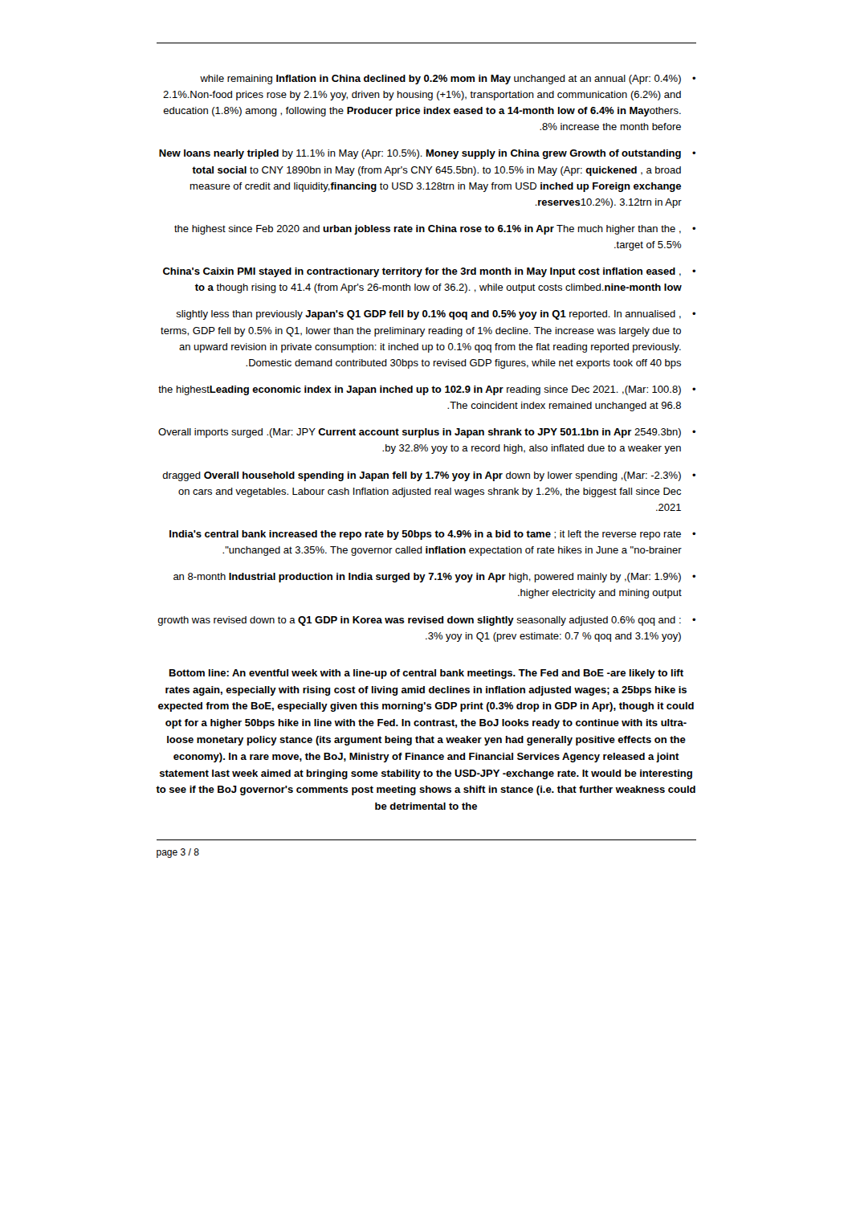(Apr: 0.4%) while remaining Inflation in China declined by 0.2% mom in May unchanged at an annual 2.1%.Non-food prices rose by 2.1% yoy, driven by housing (+1%), transportation and communication (6.2%) and education (1.8%) among , following the Producer price index eased to a 14-month low of 6.4% in Mayothers. 8% increase the month before.
New loans nearly tripled by 11.1% in May (Apr: 10.5%). Money supply in China grew Growth of outstanding total social to CNY 1890bn in May (from Apr's CNY 645.5bn). to 10.5% in May (Apr: quickened , a broad measure of credit and liquidity,financing to USD 3.128trn in May from USD inched up Foreign exchange reserves10.2%). 3.12trn in Apr.
, the highest since Feb 2020 and urban jobless rate in China rose to 6.1% in Apr The much higher than the target of 5.5%.
, China's Caixin PMI stayed in contractionary territory for the 3rd month in May Input cost inflation eased to a though rising to 41.4 (from Apr's 26-month low of 36.2). , while output costs climbed.nine-month low
, slightly less than previously Japan's Q1 GDP fell by 0.1% qoq and 0.5% yoy in Q1 reported. In annualised terms, GDP fell by 0.5% in Q1, lower than the preliminary reading of 1% decline. The increase was largely due to an upward revision in private consumption: it inched up to 0.1% qoq from the flat reading reported previously. Domestic demand contributed 30bps to revised GDP figures, while net exports took off 40 bps.
(Mar: 100.8), the highestLeading economic index in Japan inched up to 102.9 in Apr reading since Dec 2021. The coincident index remained unchanged at 96.8.
(Mar: JPY Current account surplus in Japan shrank to JPY 501.1bn in Apr 2549.3bn). Overall imports surged by 32.8% yoy to a record high, also inflated due to a weaker yen.
(Mar: -2.3%), dragged Overall household spending in Japan fell by 1.7% yoy in Apr down by lower spending on cars and vegetables. Labour cash Inflation adjusted real wages shrank by 1.2%, the biggest fall since Dec 2021.
India's central bank increased the repo rate by 50bps to 4.9% in a bid to tame ; it left the reverse repo rate unchanged at 3.35%. The governor called inflation expectation of rate hikes in June a "no-brainer".
(Mar: 1.9%), an 8-month Industrial production in India surged by 7.1% yoy in Apr high, powered mainly by higher electricity and mining output.
: growth was revised down to a Q1 GDP in Korea was revised down slightly seasonally adjusted 0.6% qoq and 3% yoy in Q1 (prev estimate: 0.7 % qoq and 3.1% yoy).
Bottom line: An eventful week with a line-up of central bank meetings. The Fed and BoE -are likely to lift rates again, especially with rising cost of living amid declines in inflation adjusted wages; a 25bps hike is expected from the BoE, especially given this morning's GDP print (0.3% drop in GDP in Apr), though it could opt for a higher 50bps hike in line with the Fed. In contrast, the BoJ looks ready to continue with its ultra-loose monetary policy stance (its argument being that a weaker yen had generally positive effects on the economy). In a rare move, the BoJ, Ministry of Finance and Financial Services Agency released a joint statement last week aimed at bringing some stability to the USD-JPY -exchange rate. It would be interesting to see if the BoJ governor's comments post meeting shows a shift in stance (i.e. that further weakness could be detrimental to the
page 3 / 8